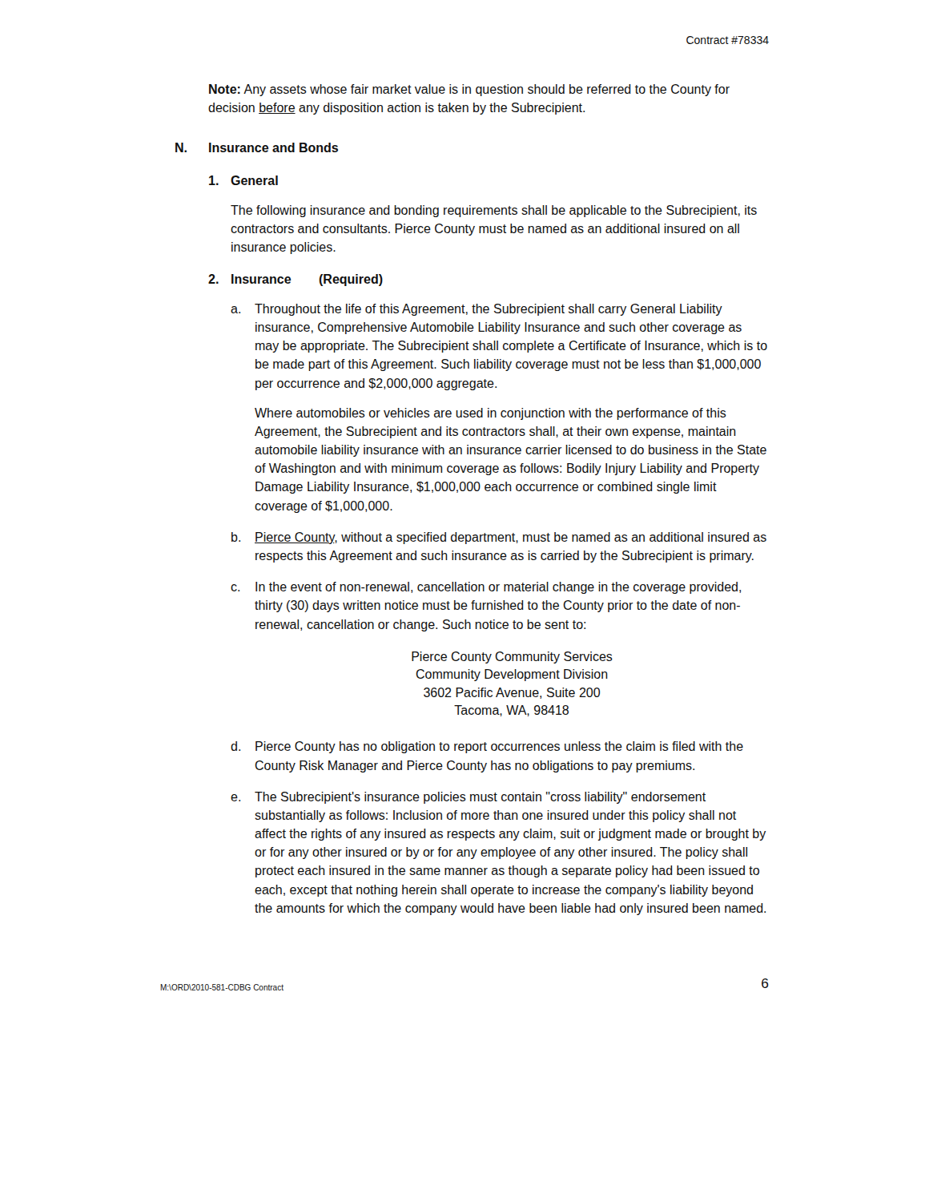Contract #78334
Note: Any assets whose fair market value is in question should be referred to the County for decision before any disposition action is taken by the Subrecipient.
N. Insurance and Bonds
1.
General
The following insurance and bonding requirements shall be applicable to the Subrecipient, its contractors and consultants. Pierce County must be named as an additional insured on all insurance policies.
2.
Insurance (Required)
a.
Throughout the life of this Agreement, the Subrecipient shall carry General Liability insurance, Comprehensive Automobile Liability Insurance and such other coverage as may be appropriate. The Subrecipient shall complete a Certificate of Insurance, which is to be made part of this Agreement. Such liability coverage must not be less than $1,000,000 per occurrence and $2,000,000 aggregate.
Where automobiles or vehicles are used in conjunction with the performance of this Agreement, the Subrecipient and its contractors shall, at their own expense, maintain automobile liability insurance with an insurance carrier licensed to do business in the State of Washington and with minimum coverage as follows: Bodily Injury Liability and Property Damage Liability Insurance, $1,000,000 each occurrence or combined single limit coverage of $1,000,000.
b.
Pierce County, without a specified department, must be named as an additional insured as respects this Agreement and such insurance as is carried by the Subrecipient is primary.
c.
In the event of non-renewal, cancellation or material change in the coverage provided, thirty (30) days written notice must be furnished to the County prior to the date of non-renewal, cancellation or change. Such notice to be sent to:
Pierce County Community Services
Community Development Division
3602 Pacific Avenue, Suite 200
Tacoma, WA, 98418
d.
Pierce County has no obligation to report occurrences unless the claim is filed with the County Risk Manager and Pierce County has no obligations to pay premiums.
e.
The Subrecipient's insurance policies must contain "cross liability" endorsement substantially as follows: Inclusion of more than one insured under this policy shall not affect the rights of any insured as respects any claim, suit or judgment made or brought by or for any other insured or by or for any employee of any other insured. The policy shall protect each insured in the same manner as though a separate policy had been issued to each, except that nothing herein shall operate to increase the company's liability beyond the amounts for which the company would have been liable had only insured been named.
M:\ORD\2010-581-CDBG Contract 6